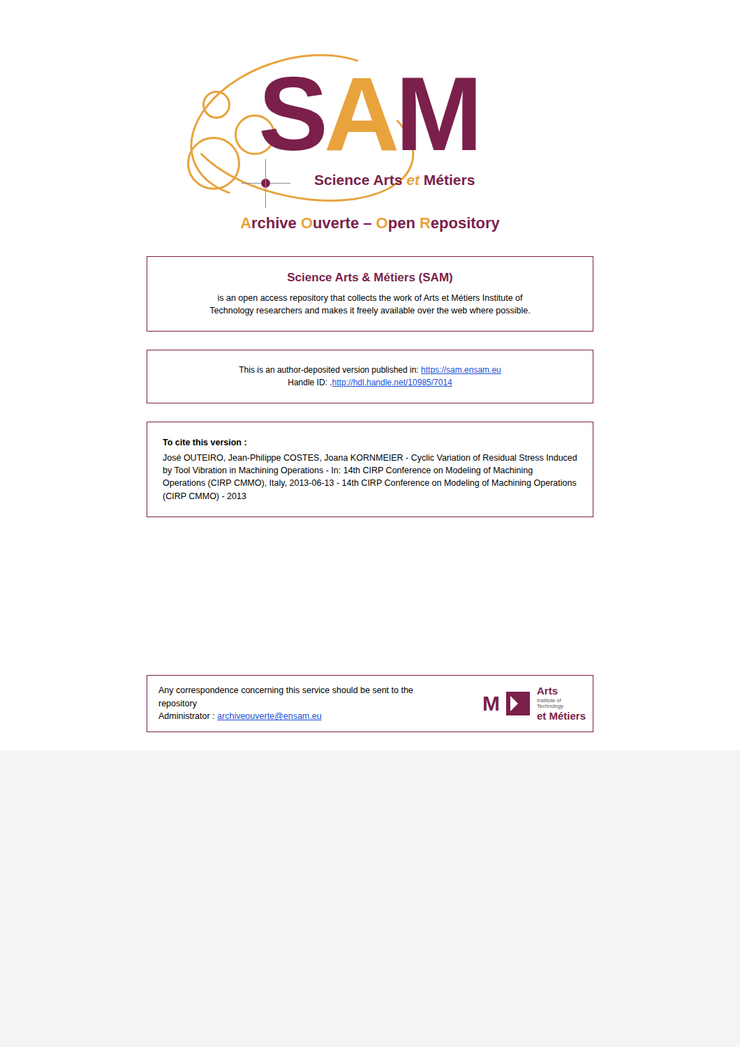SAM
Science Arts et Métiers
Archive Ouverte – Open Repository
Science Arts & Métiers (SAM)
is an open access repository that collects the work of Arts et Métiers Institute of
Technology researchers and makes it freely available over the web where possible.
This is an author-deposited version published in: https://sam.ensam.eu
Handle ID: .http://hdl.handle.net/10985/7014
To cite this version :
José OUTEIRO, Jean-Philippe COSTES, Joana KORNMEIER - Cyclic Variation of Residual Stress Induced by Tool Vibration in Machining Operations - In: 14th CIRP Conference on Modeling of Machining Operations (CIRP CMMO), Italy, 2013-06-13 - 14th CIRP Conference on Modeling of Machining Operations (CIRP CMMO) - 2013
Any correspondence concerning this service should be sent to the repository
Administrator : archiveouverte@ensam.eu
M Arts Institute of
Technology et Métiers